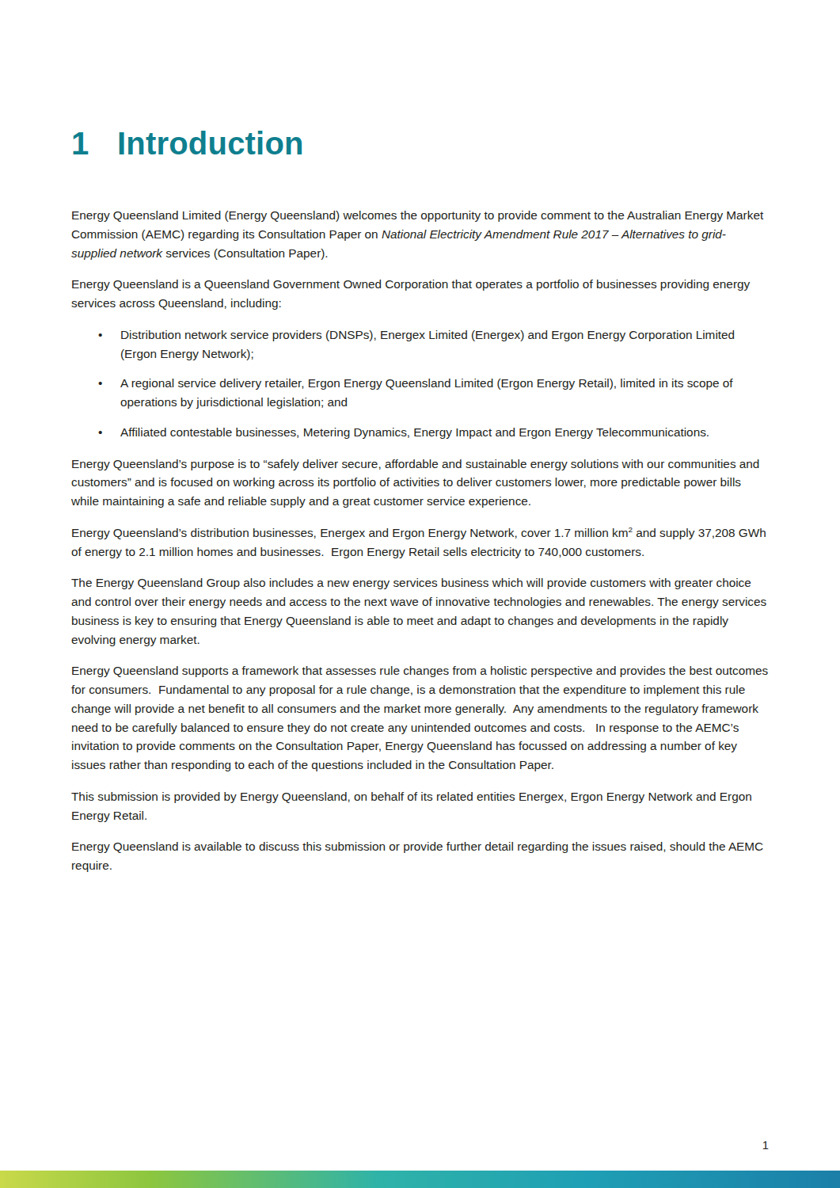1 Introduction
Energy Queensland Limited (Energy Queensland) welcomes the opportunity to provide comment to the Australian Energy Market Commission (AEMC) regarding its Consultation Paper on National Electricity Amendment Rule 2017 – Alternatives to grid-supplied network services (Consultation Paper).
Energy Queensland is a Queensland Government Owned Corporation that operates a portfolio of businesses providing energy services across Queensland, including:
Distribution network service providers (DNSPs), Energex Limited (Energex) and Ergon Energy Corporation Limited (Ergon Energy Network);
A regional service delivery retailer, Ergon Energy Queensland Limited (Ergon Energy Retail), limited in its scope of operations by jurisdictional legislation; and
Affiliated contestable businesses, Metering Dynamics, Energy Impact and Ergon Energy Telecommunications.
Energy Queensland’s purpose is to “safely deliver secure, affordable and sustainable energy solutions with our communities and customers” and is focused on working across its portfolio of activities to deliver customers lower, more predictable power bills while maintaining a safe and reliable supply and a great customer service experience.
Energy Queensland’s distribution businesses, Energex and Ergon Energy Network, cover 1.7 million km2 and supply 37,208 GWh of energy to 2.1 million homes and businesses. Ergon Energy Retail sells electricity to 740,000 customers.
The Energy Queensland Group also includes a new energy services business which will provide customers with greater choice and control over their energy needs and access to the next wave of innovative technologies and renewables. The energy services business is key to ensuring that Energy Queensland is able to meet and adapt to changes and developments in the rapidly evolving energy market.
Energy Queensland supports a framework that assesses rule changes from a holistic perspective and provides the best outcomes for consumers. Fundamental to any proposal for a rule change, is a demonstration that the expenditure to implement this rule change will provide a net benefit to all consumers and the market more generally. Any amendments to the regulatory framework need to be carefully balanced to ensure they do not create any unintended outcomes and costs. In response to the AEMC’s invitation to provide comments on the Consultation Paper, Energy Queensland has focussed on addressing a number of key issues rather than responding to each of the questions included in the Consultation Paper.
This submission is provided by Energy Queensland, on behalf of its related entities Energex, Ergon Energy Network and Ergon Energy Retail.
Energy Queensland is available to discuss this submission or provide further detail regarding the issues raised, should the AEMC require.
1